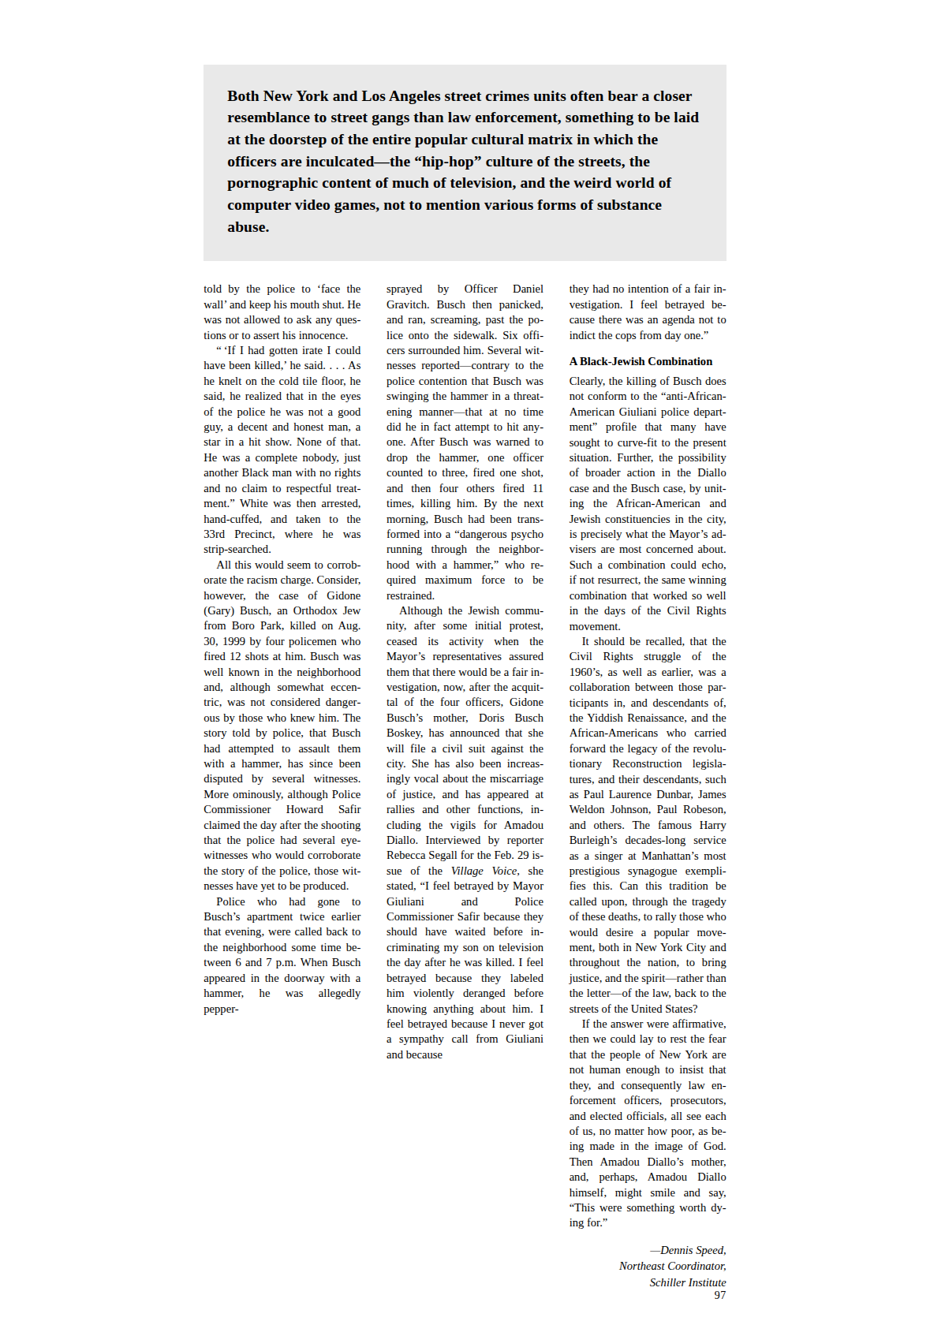Both New York and Los Angeles street crimes units often bear a closer resemblance to street gangs than law enforcement, something to be laid at the doorstep of the entire popular cultural matrix in which the officers are inculcated—the “hip-hop” culture of the streets, the pornographic content of much of television, and the weird world of computer video games, not to mention various forms of substance abuse.
told by the police to ‘face the wall’ and keep his mouth shut. He was not allowed to ask any questions or to assert his innocence.
“ ‘If I had gotten irate I could have been killed,’ he said. . . . As he knelt on the cold tile floor, he said, he realized that in the eyes of the police he was not a good guy, a decent and honest man, a star in a hit show. None of that. He was a complete nobody, just another Black man with no rights and no claim to respectful treatment.” White was then arrested, hand-cuffed, and taken to the 33rd Precinct, where he was strip-searched.
All this would seem to corroborate the racism charge. Consider, however, the case of Gidone (Gary) Busch, an Orthodox Jew from Boro Park, killed on Aug. 30, 1999 by four policemen who fired 12 shots at him. Busch was well known in the neighborhood and, although somewhat eccentric, was not considered dangerous by those who knew him. The story told by police, that Busch had attempted to assault them with a hammer, has since been disputed by several witnesses. More ominously, although Police Commissioner Howard Safir claimed the day after the shooting that the police had several eyewitnesses who would corroborate the story of the police, those witnesses have yet to be produced.
Police who had gone to Busch’s apartment twice earlier that evening, were called back to the neighborhood some time between 6 and 7 p.m. When Busch appeared in the doorway with a hammer, he was allegedly pepper-
sprayed by Officer Daniel Gravitch. Busch then panicked, and ran, screaming, past the police onto the sidewalk. Six officers surrounded him. Several witnesses reported—contrary to the police contention that Busch was swinging the hammer in a threatening manner—that at no time did he in fact attempt to hit anyone. After Busch was warned to drop the hammer, one officer counted to three, fired one shot, and then four others fired 11 times, killing him. By the next morning, Busch had been transformed into a “dangerous psycho running through the neighborhood with a hammer,” who required maximum force to be restrained.
Although the Jewish community, after some initial protest, ceased its activity when the Mayor’s representatives assured them that there would be a fair investigation, now, after the acquittal of the four officers, Gidone Busch’s mother, Doris Busch Boskey, has announced that she will file a civil suit against the city. She has also been increasingly vocal about the miscarriage of justice, and has appeared at rallies and other functions, including the vigils for Amadou Diallo. Interviewed by reporter Rebecca Segall for the Feb. 29 issue of the Village Voice, she stated, “I feel betrayed by Mayor Giuliani and Police Commissioner Safir because they should have waited before incriminating my son on television the day after he was killed. I feel betrayed because they labeled him violently deranged before knowing anything about him. I feel betrayed because I never got a sympathy call from Giuliani and because
they had no intention of a fair investigation. I feel betrayed because there was an agenda not to indict the cops from day one.”
A Black-Jewish Combination
Clearly, the killing of Busch does not conform to the “anti-African-American Giuliani police department” profile that many have sought to curve-fit to the present situation. Further, the possibility of broader action in the Diallo case and the Busch case, by uniting the African-American and Jewish constituencies in the city, is precisely what the Mayor’s advisers are most concerned about. Such a combination could echo, if not resurrect, the same winning combination that worked so well in the days of the Civil Rights movement.
It should be recalled, that the Civil Rights struggle of the 1960’s, as well as earlier, was a collaboration between those participants in, and descendants of, the Yiddish Renaissance, and the African-Americans who carried forward the legacy of the revolutionary Reconstruction legislatures, and their descendants, such as Paul Laurence Dunbar, James Weldon Johnson, Paul Robeson, and others. The famous Harry Burleigh’s decades-long service as a singer at Manhattan’s most prestigious synagogue exemplifies this. Can this tradition be called upon, through the tragedy of these deaths, to rally those who would desire a popular movement, both in New York City and throughout the nation, to bring justice, and the spirit—rather than the letter—of the law, back to the streets of the United States?
If the answer were affirmative, then we could lay to rest the fear that the people of New York are not human enough to insist that they, and consequently law enforcement officers, prosecutors, and elected officials, all see each of us, no matter how poor, as being made in the image of God. Then Amadou Diallo’s mother, and, perhaps, Amadou Diallo himself, might smile and say, “This were something worth dying for.”
—Dennis Speed,
Northeast Coordinator,
Schiller Institute
97